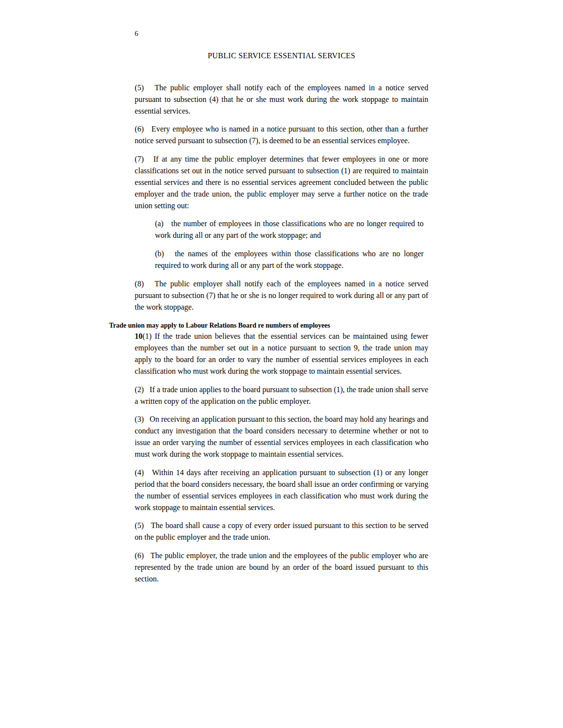6
PUBLIC SERVICE ESSENTIAL SERVICES
(5) The public employer shall notify each of the employees named in a notice served pursuant to subsection (4) that he or she must work during the work stoppage to maintain essential services.
(6) Every employee who is named in a notice pursuant to this section, other than a further notice served pursuant to subsection (7), is deemed to be an essential services employee.
(7) If at any time the public employer determines that fewer employees in one or more classifications set out in the notice served pursuant to subsection (1) are required to maintain essential services and there is no essential services agreement concluded between the public employer and the trade union, the public employer may serve a further notice on the trade union setting out:
(a) the number of employees in those classifications who are no longer required to work during all or any part of the work stoppage; and
(b) the names of the employees within those classifications who are no longer required to work during all or any part of the work stoppage.
(8) The public employer shall notify each of the employees named in a notice served pursuant to subsection (7) that he or she is no longer required to work during all or any part of the work stoppage.
Trade union may apply to Labour Relations Board re numbers of employees
10(1) If the trade union believes that the essential services can be maintained using fewer employees than the number set out in a notice pursuant to section 9, the trade union may apply to the board for an order to vary the number of essential services employees in each classification who must work during the work stoppage to maintain essential services.
(2) If a trade union applies to the board pursuant to subsection (1), the trade union shall serve a written copy of the application on the public employer.
(3) On receiving an application pursuant to this section, the board may hold any hearings and conduct any investigation that the board considers necessary to determine whether or not to issue an order varying the number of essential services employees in each classification who must work during the work stoppage to maintain essential services.
(4) Within 14 days after receiving an application pursuant to subsection (1) or any longer period that the board considers necessary, the board shall issue an order confirming or varying the number of essential services employees in each classification who must work during the work stoppage to maintain essential services.
(5) The board shall cause a copy of every order issued pursuant to this section to be served on the public employer and the trade union.
(6) The public employer, the trade union and the employees of the public employer who are represented by the trade union are bound by an order of the board issued pursuant to this section.